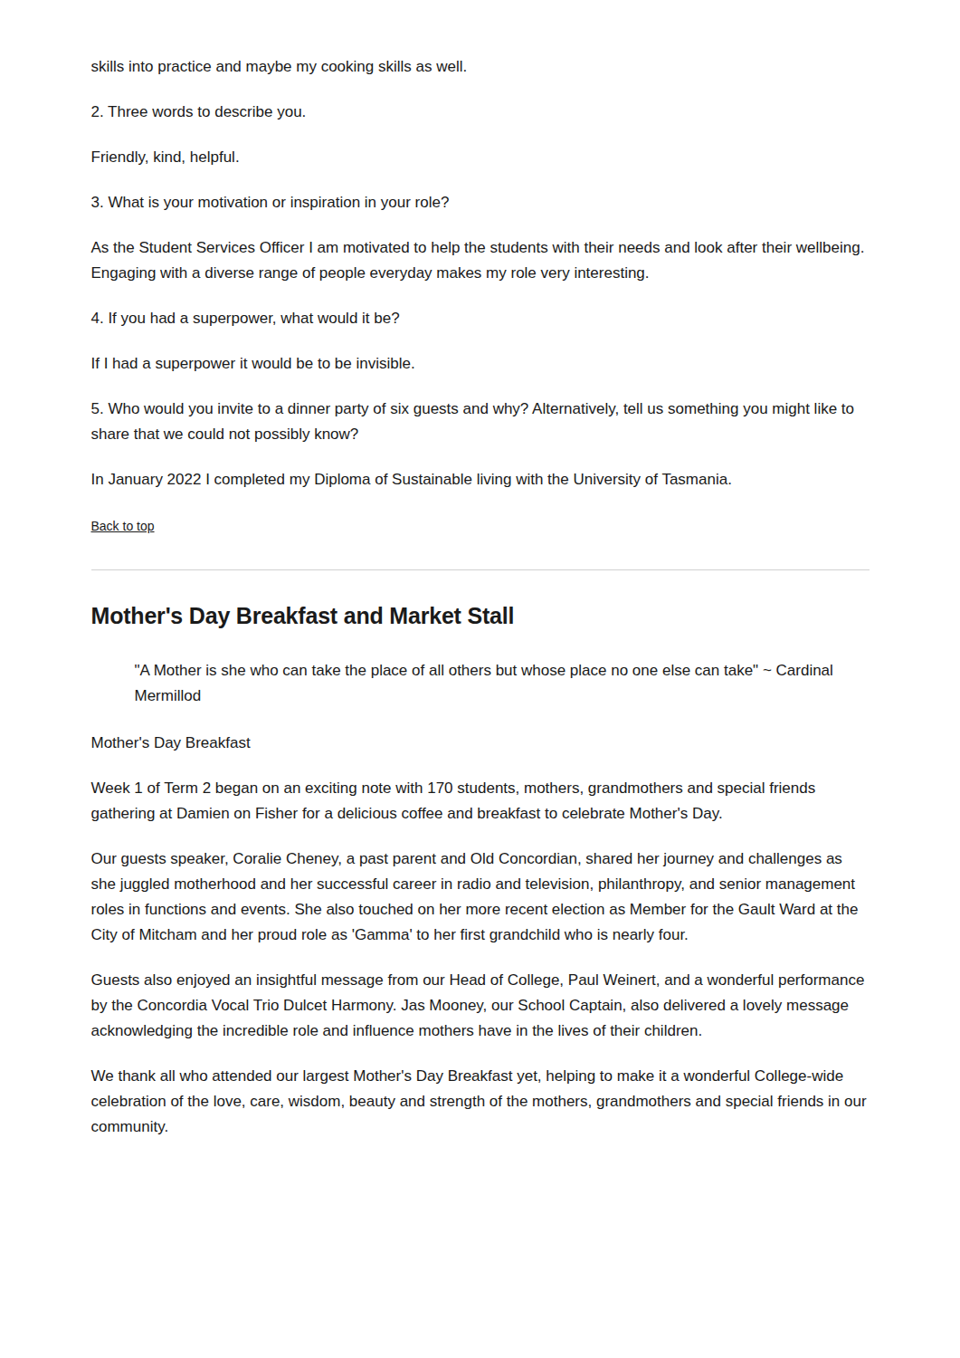skills into practice and maybe my cooking skills as well.
2. Three words to describe you.
Friendly, kind, helpful.
3. What is your motivation or inspiration in your role?
As the Student Services Officer I am motivated to help the students with their needs and look after their wellbeing. Engaging with a diverse range of people everyday makes my role very interesting.
4. If you had a superpower, what would it be?
If I had a superpower it would be to be invisible.
5. Who would you invite to a dinner party of six guests and why? Alternatively, tell us something you might like to share that we could not possibly know?
In January 2022 I completed my Diploma of Sustainable living with the University of Tasmania.
Back to top
Mother's Day Breakfast and Market Stall
"A Mother is she who can take the place of all others but whose place no one else can take" ~ Cardinal Mermillod
Mother's Day Breakfast
Week 1 of Term 2 began on an exciting note with 170 students, mothers, grandmothers and special friends gathering at Damien on Fisher for a delicious coffee and breakfast to celebrate Mother's Day.
Our guests speaker, Coralie Cheney, a past parent and Old Concordian, shared her journey and challenges as she juggled motherhood and her successful career in radio and television, philanthropy, and senior management roles in functions and events. She also touched on her more recent election as Member for the Gault Ward at the City of Mitcham and her proud role as 'Gamma' to her first grandchild who is nearly four.
Guests also enjoyed an insightful message from our Head of College, Paul Weinert, and a wonderful performance by the Concordia Vocal Trio Dulcet Harmony. Jas Mooney, our School Captain, also delivered a lovely message acknowledging the incredible role and influence mothers have in the lives of their children.
We thank all who attended our largest Mother's Day Breakfast yet, helping to make it a wonderful College-wide celebration of the love, care, wisdom, beauty and strength of the mothers, grandmothers and special friends in our community.